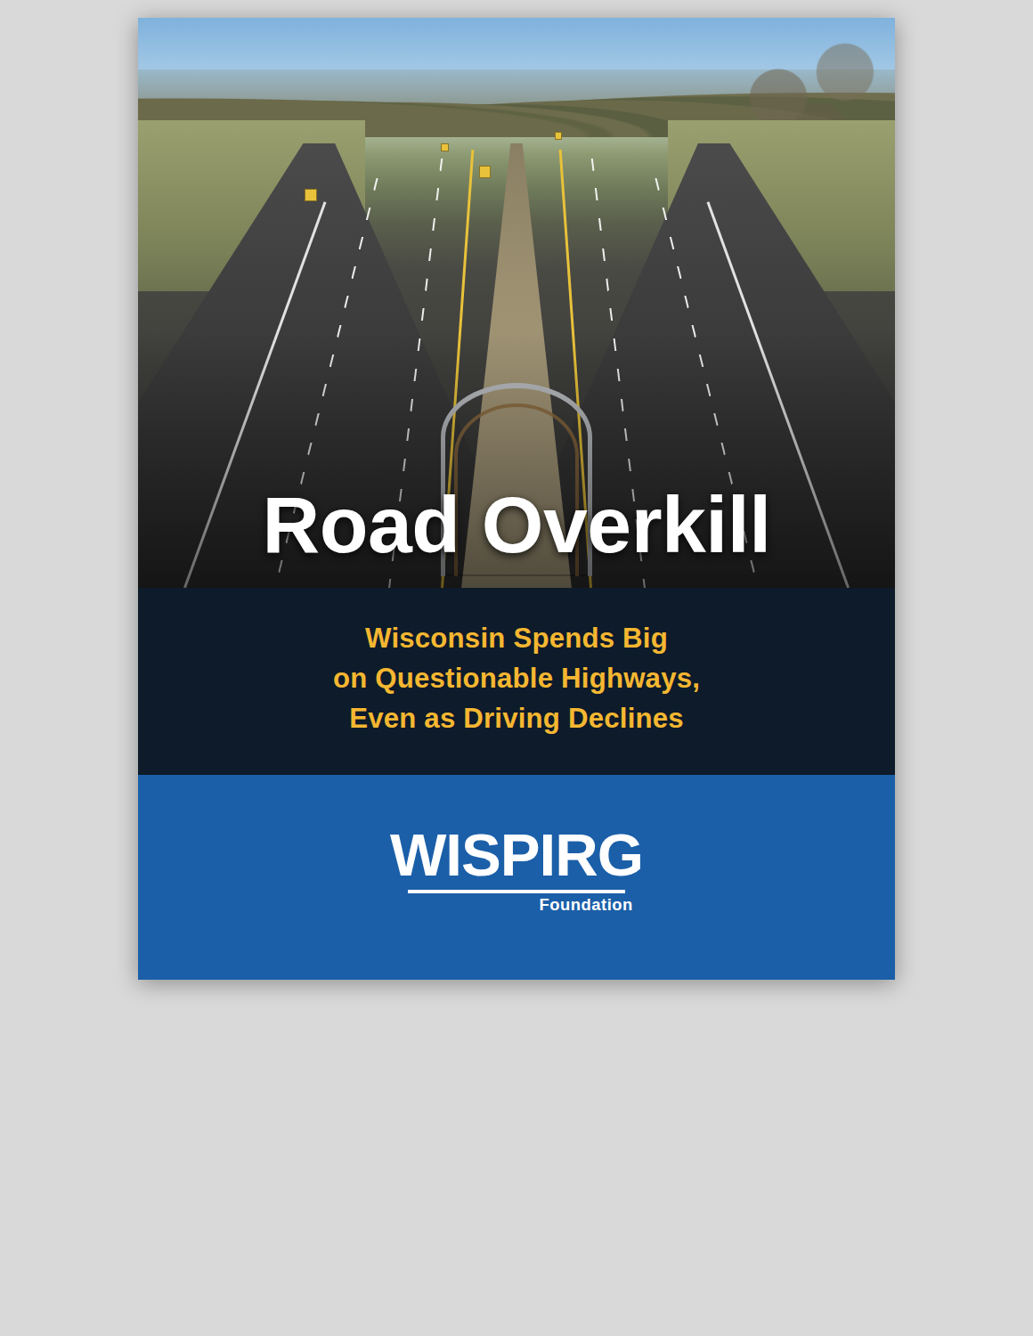Road Overkill
Wisconsin Spends Big
on Questionable Highways,
Even as Driving Declines
WISPIRG
Foundation